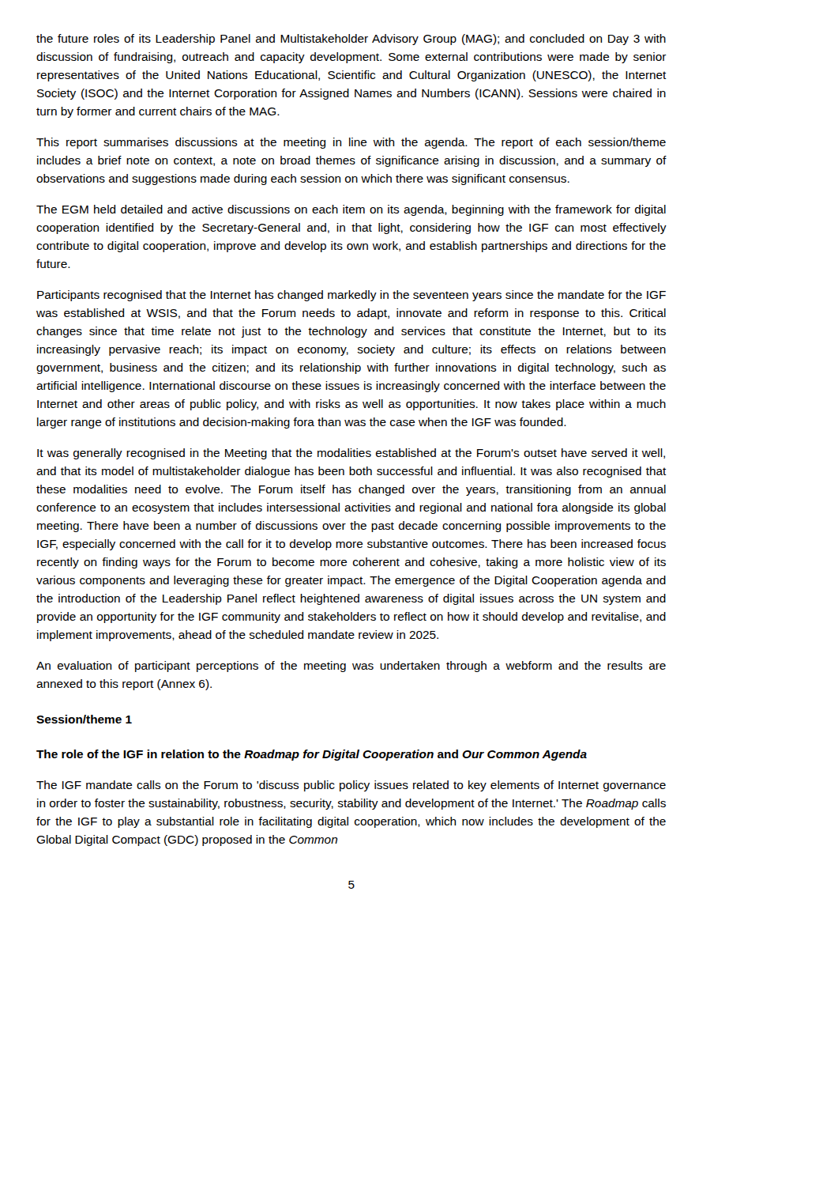the future roles of its Leadership Panel and Multistakeholder Advisory Group (MAG); and concluded on Day 3 with discussion of fundraising, outreach and capacity development. Some external contributions were made by senior representatives of the United Nations Educational, Scientific and Cultural Organization (UNESCO), the Internet Society (ISOC) and the Internet Corporation for Assigned Names and Numbers (ICANN). Sessions were chaired in turn by former and current chairs of the MAG.
This report summarises discussions at the meeting in line with the agenda. The report of each session/theme includes a brief note on context, a note on broad themes of significance arising in discussion, and a summary of observations and suggestions made during each session on which there was significant consensus.
The EGM held detailed and active discussions on each item on its agenda, beginning with the framework for digital cooperation identified by the Secretary-General and, in that light, considering how the IGF can most effectively contribute to digital cooperation, improve and develop its own work, and establish partnerships and directions for the future.
Participants recognised that the Internet has changed markedly in the seventeen years since the mandate for the IGF was established at WSIS, and that the Forum needs to adapt, innovate and reform in response to this. Critical changes since that time relate not just to the technology and services that constitute the Internet, but to its increasingly pervasive reach; its impact on economy, society and culture; its effects on relations between government, business and the citizen; and its relationship with further innovations in digital technology, such as artificial intelligence. International discourse on these issues is increasingly concerned with the interface between the Internet and other areas of public policy, and with risks as well as opportunities. It now takes place within a much larger range of institutions and decision-making fora than was the case when the IGF was founded.
It was generally recognised in the Meeting that the modalities established at the Forum's outset have served it well, and that its model of multistakeholder dialogue has been both successful and influential. It was also recognised that these modalities need to evolve. The Forum itself has changed over the years, transitioning from an annual conference to an ecosystem that includes intersessional activities and regional and national fora alongside its global meeting. There have been a number of discussions over the past decade concerning possible improvements to the IGF, especially concerned with the call for it to develop more substantive outcomes. There has been increased focus recently on finding ways for the Forum to become more coherent and cohesive, taking a more holistic view of its various components and leveraging these for greater impact. The emergence of the Digital Cooperation agenda and the introduction of the Leadership Panel reflect heightened awareness of digital issues across the UN system and provide an opportunity for the IGF community and stakeholders to reflect on how it should develop and revitalise, and implement improvements, ahead of the scheduled mandate review in 2025.
An evaluation of participant perceptions of the meeting was undertaken through a webform and the results are annexed to this report (Annex 6).
Session/theme 1
The role of the IGF in relation to the Roadmap for Digital Cooperation and Our Common Agenda
The IGF mandate calls on the Forum to 'discuss public policy issues related to key elements of Internet governance in order to foster the sustainability, robustness, security, stability and development of the Internet.' The Roadmap calls for the IGF to play a substantial role in facilitating digital cooperation, which now includes the development of the Global Digital Compact (GDC) proposed in the Common
5